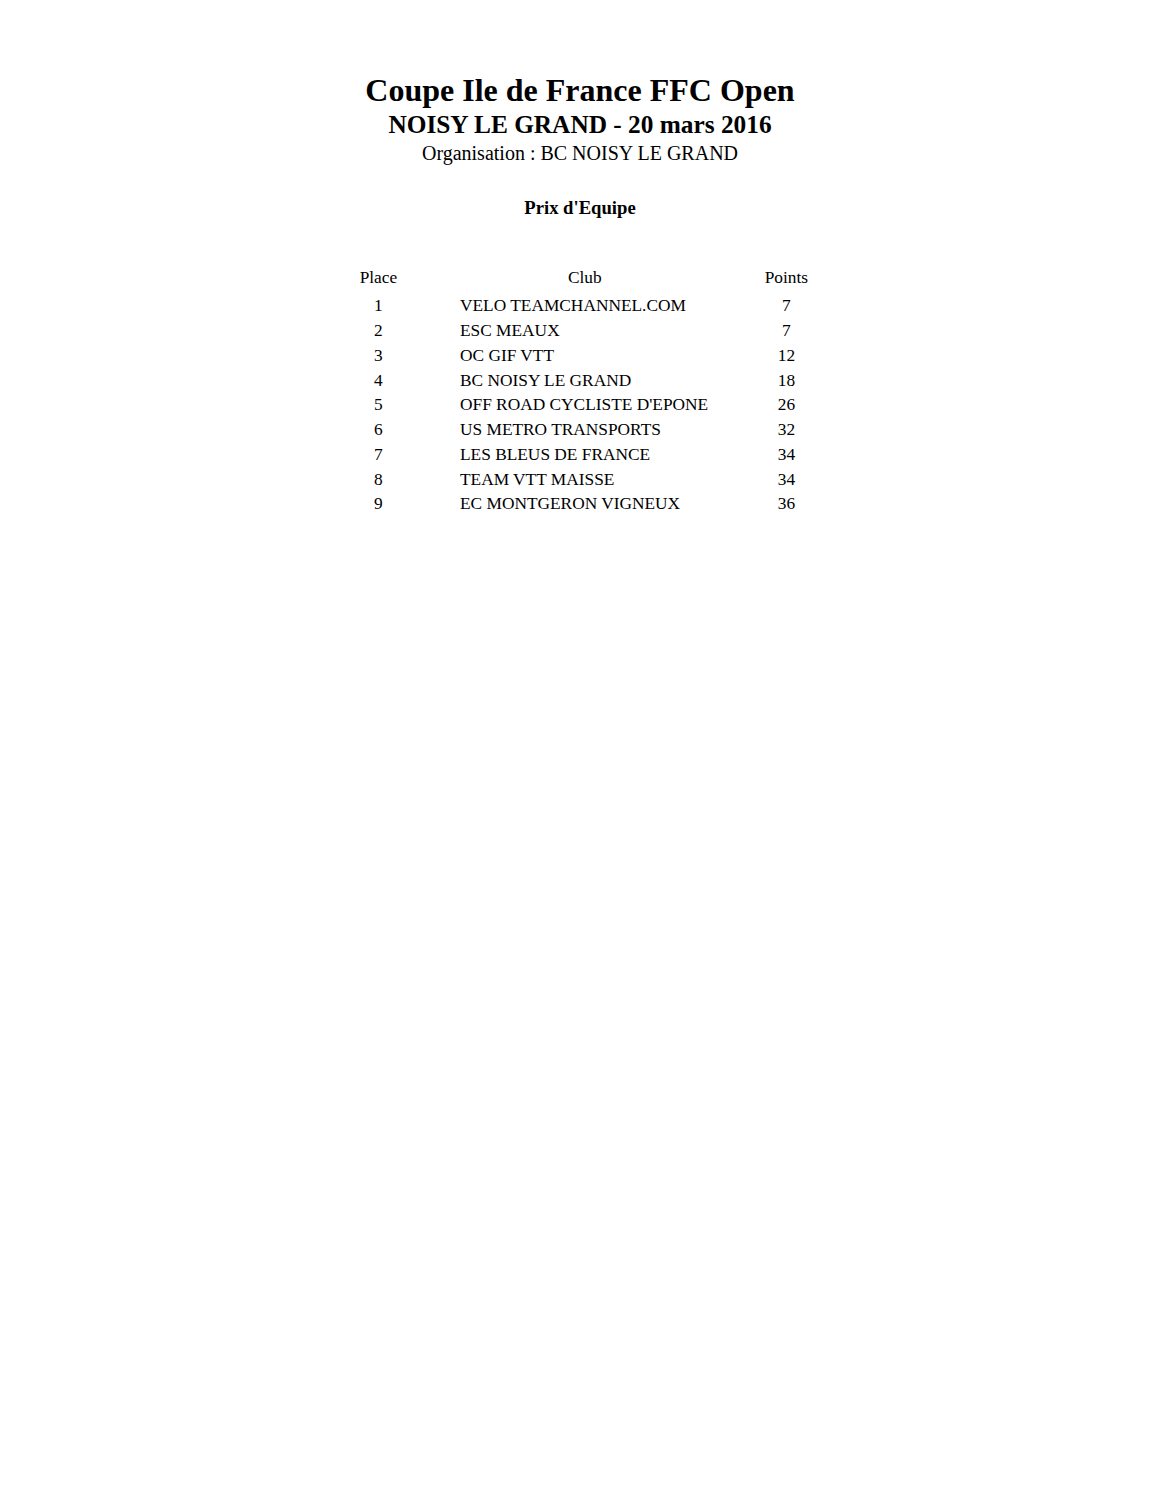Coupe Ile de France FFC Open
NOISY LE GRAND - 20 mars 2016
Organisation : BC NOISY LE GRAND
Prix d'Equipe
| Place | Club | Points |
| --- | --- | --- |
| 1 | VELO TEAMCHANNEL.COM | 7 |
| 2 | ESC MEAUX | 7 |
| 3 | OC GIF VTT | 12 |
| 4 | BC NOISY LE GRAND | 18 |
| 5 | OFF ROAD CYCLISTE D'EPONE | 26 |
| 6 | US METRO TRANSPORTS | 32 |
| 7 | LES BLEUS DE FRANCE | 34 |
| 8 | TEAM VTT MAISSE | 34 |
| 9 | EC MONTGERON VIGNEUX | 36 |